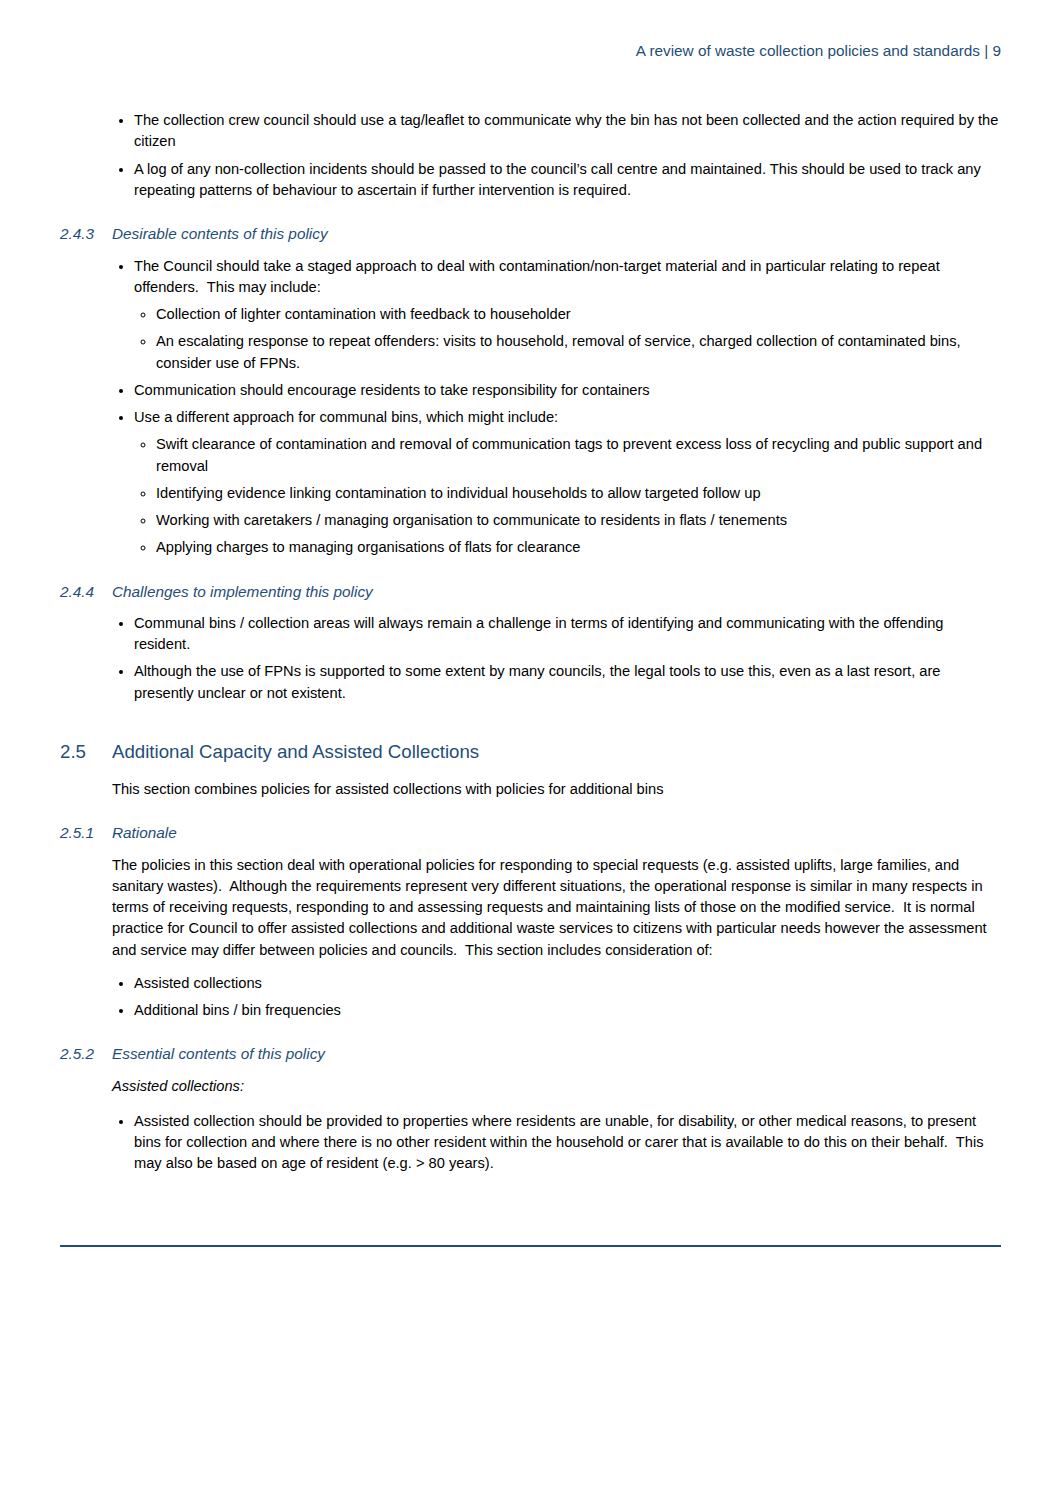A review of waste collection policies and standards | 9
The collection crew council should use a tag/leaflet to communicate why the bin has not been collected and the action required by the citizen
A log of any non-collection incidents should be passed to the council’s call centre and maintained. This should be used to track any repeating patterns of behaviour to ascertain if further intervention is required.
2.4.3 Desirable contents of this policy
The Council should take a staged approach to deal with contamination/non-target material and in particular relating to repeat offenders. This may include:
Collection of lighter contamination with feedback to householder
An escalating response to repeat offenders: visits to household, removal of service, charged collection of contaminated bins, consider use of FPNs.
Communication should encourage residents to take responsibility for containers
Use a different approach for communal bins, which might include:
Swift clearance of contamination and removal of communication tags to prevent excess loss of recycling and public support and removal
Identifying evidence linking contamination to individual households to allow targeted follow up
Working with caretakers / managing organisation to communicate to residents in flats / tenements
Applying charges to managing organisations of flats for clearance
2.4.4 Challenges to implementing this policy
Communal bins / collection areas will always remain a challenge in terms of identifying and communicating with the offending resident.
Although the use of FPNs is supported to some extent by many councils, the legal tools to use this, even as a last resort, are presently unclear or not existent.
2.5 Additional Capacity and Assisted Collections
This section combines policies for assisted collections with policies for additional bins
2.5.1 Rationale
The policies in this section deal with operational policies for responding to special requests (e.g. assisted uplifts, large families, and sanitary wastes). Although the requirements represent very different situations, the operational response is similar in many respects in terms of receiving requests, responding to and assessing requests and maintaining lists of those on the modified service. It is normal practice for Council to offer assisted collections and additional waste services to citizens with particular needs however the assessment and service may differ between policies and councils. This section includes consideration of:
Assisted collections
Additional bins / bin frequencies
2.5.2 Essential contents of this policy
Assisted collections:
Assisted collection should be provided to properties where residents are unable, for disability, or other medical reasons, to present bins for collection and where there is no other resident within the household or carer that is available to do this on their behalf. This may also be based on age of resident (e.g. > 80 years).